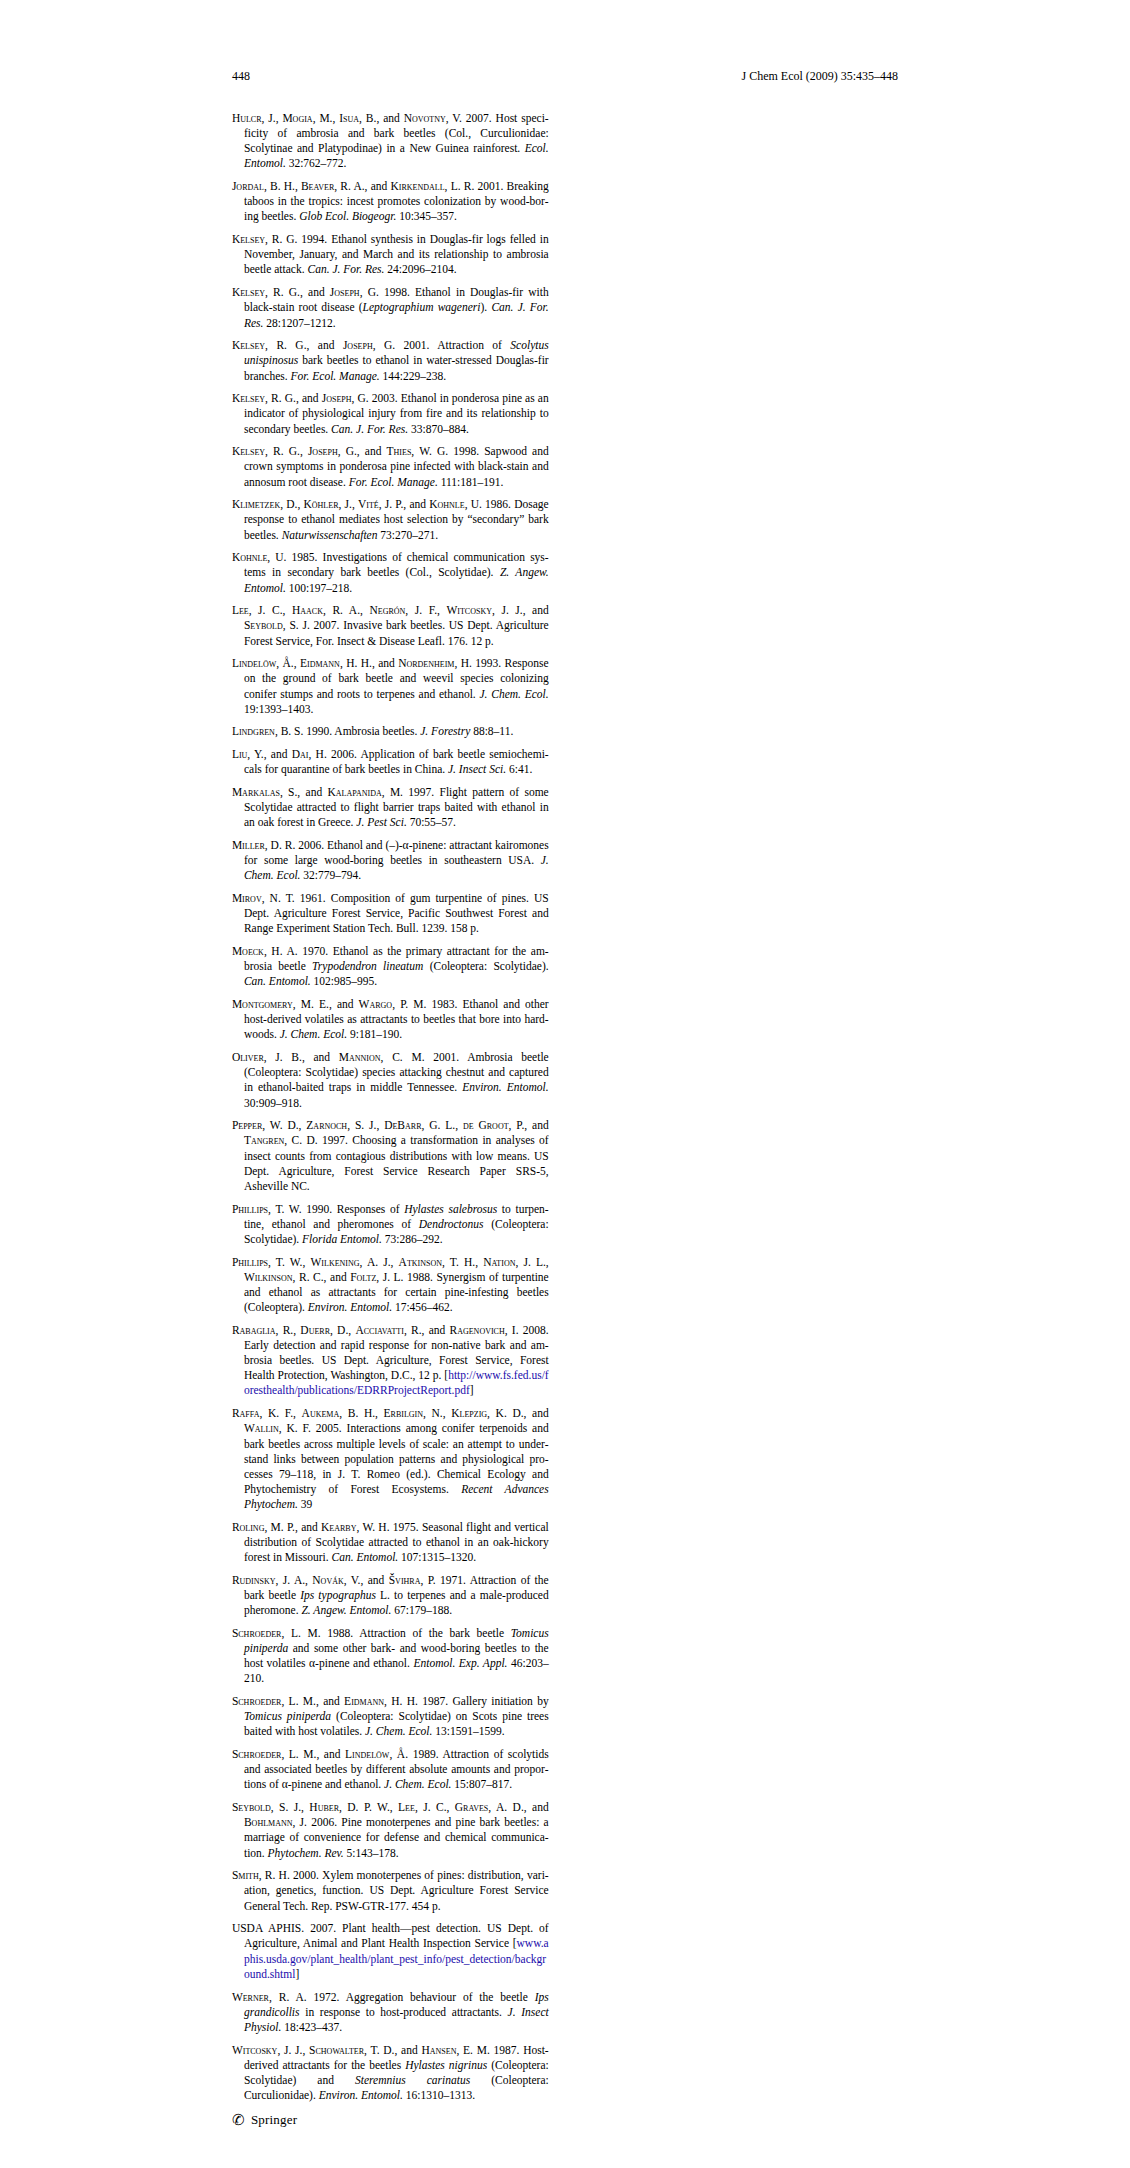448
J Chem Ecol (2009) 35:435–448
Hulcr, J., Mogia, M., Isua, B., and Novotny, V. 2007. Host specificity of ambrosia and bark beetles (Col., Curculionidae: Scolytinae and Platypodinae) in a New Guinea rainforest. Ecol. Entomol. 32:762–772.
Jordal, B. H., Beaver, R. A., and Kirkendall, L. R. 2001. Breaking taboos in the tropics: incest promotes colonization by wood-boring beetles. Glob Ecol. Biogeogr. 10:345–357.
Kelsey, R. G. 1994. Ethanol synthesis in Douglas-fir logs felled in November, January, and March and its relationship to ambrosia beetle attack. Can. J. For. Res. 24:2096–2104.
Kelsey, R. G., and Joseph, G. 1998. Ethanol in Douglas-fir with black-stain root disease (Leptographium wageneri). Can. J. For. Res. 28:1207–1212.
Kelsey, R. G., and Joseph, G. 2001. Attraction of Scolytus unispinosus bark beetles to ethanol in water-stressed Douglas-fir branches. For. Ecol. Manage. 144:229–238.
Kelsey, R. G., and Joseph, G. 2003. Ethanol in ponderosa pine as an indicator of physiological injury from fire and its relationship to secondary beetles. Can. J. For. Res. 33:870–884.
Kelsey, R. G., Joseph, G., and Thies, W. G. 1998. Sapwood and crown symptoms in ponderosa pine infected with black-stain and annosum root disease. For. Ecol. Manage. 111:181–191.
Klimetzek, D., Köhler, J., Vité, J. P., and Kohnle, U. 1986. Dosage response to ethanol mediates host selection by “secondary” bark beetles. Naturwissenschaften 73:270–271.
Kohnle, U. 1985. Investigations of chemical communication systems in secondary bark beetles (Col., Scolytidae). Z. Angew. Entomol. 100:197–218.
Lee, J. C., Haack, R. A., Negrón, J. F., Witcosky, J. J., and Seybold, S. J. 2007. Invasive bark beetles. US Dept. Agriculture Forest Service, For. Insect & Disease Leafl. 176. 12 p.
Lindelöw, Å., Eidmann, H. H., and Nordenheim, H. 1993. Response on the ground of bark beetle and weevil species colonizing conifer stumps and roots to terpenes and ethanol. J. Chem. Ecol. 19:1393–1403.
Lindgren, B. S. 1990. Ambrosia beetles. J. Forestry 88:8–11.
Liu, Y., and Dai, H. 2006. Application of bark beetle semiochemicals for quarantine of bark beetles in China. J. Insect Sci. 6:41.
Markalas, S., and Kalapanida, M. 1997. Flight pattern of some Scolytidae attracted to flight barrier traps baited with ethanol in an oak forest in Greece. J. Pest Sci. 70:55–57.
Miller, D. R. 2006. Ethanol and (–)-α-pinene: attractant kairomones for some large wood-boring beetles in southeastern USA. J. Chem. Ecol. 32:779–794.
Mirov, N. T. 1961. Composition of gum turpentine of pines. US Dept. Agriculture Forest Service, Pacific Southwest Forest and Range Experiment Station Tech. Bull. 1239. 158 p.
Moeck, H. A. 1970. Ethanol as the primary attractant for the ambrosia beetle Trypodendron lineatum (Coleoptera: Scolytidae). Can. Entomol. 102:985–995.
Montgomery, M. E., and Wargo, P. M. 1983. Ethanol and other host-derived volatiles as attractants to beetles that bore into hardwoods. J. Chem. Ecol. 9:181–190.
Oliver, J. B., and Mannion, C. M. 2001. Ambrosia beetle (Coleoptera: Scolytidae) species attacking chestnut and captured in ethanol-baited traps in middle Tennessee. Environ. Entomol. 30:909–918.
Pepper, W. D., Zarnoch, S. J., DeBarr, G. L., de Groot, P., and Tangren, C. D. 1997. Choosing a transformation in analyses of insect counts from contagious distributions with low means. US Dept. Agriculture, Forest Service Research Paper SRS-5, Asheville NC.
Phillips, T. W. 1990. Responses of Hylastes salebrosus to turpentine, ethanol and pheromones of Dendroctonus (Coleoptera: Scolytidae). Florida Entomol. 73:286–292.
Phillips, T. W., Wilkening, A. J., Atkinson, T. H., Nation, J. L., Wilkinson, R. C., and Foltz, J. L. 1988. Synergism of turpentine and ethanol as attractants for certain pine-infesting beetles (Coleoptera). Environ. Entomol. 17:456–462.
Rabaglia, R., Duerr, D., Acciavatti, R., and Ragenovich, I. 2008. Early detection and rapid response for non-native bark and ambrosia beetles. US Dept. Agriculture, Forest Service, Forest Health Protection, Washington, D.C., 12 p. [http://www.fs.fed.us/foresthealth/publications/EDRRProjectReport.pdf]
Raffa, K. F., Aukema, B. H., Erbilgin, N., Klepzig, K. D., and Wallin, K. F. 2005. Interactions among conifer terpenoids and bark beetles across multiple levels of scale: an attempt to understand links between population patterns and physiological processes 79–118, in J. T. Romeo (ed.). Chemical Ecology and Phytochemistry of Forest Ecosystems. Recent Advances Phytochem. 39
Roling, M. P., and Kearby, W. H. 1975. Seasonal flight and vertical distribution of Scolytidae attracted to ethanol in an oak-hickory forest in Missouri. Can. Entomol. 107:1315–1320.
Rudinsky, J. A., Novák, V., and Švihra, P. 1971. Attraction of the bark beetle Ips typographus L. to terpenes and a male-produced pheromone. Z. Angew. Entomol. 67:179–188.
Schroeder, L. M. 1988. Attraction of the bark beetle Tomicus piniperda and some other bark- and wood-boring beetles to the host volatiles α-pinene and ethanol. Entomol. Exp. Appl. 46:203–210.
Schroeder, L. M., and Eidmann, H. H. 1987. Gallery initiation by Tomicus piniperda (Coleoptera: Scolytidae) on Scots pine trees baited with host volatiles. J. Chem. Ecol. 13:1591–1599.
Schroeder, L. M., and Lindelöw, Å. 1989. Attraction of scolytids and associated beetles by different absolute amounts and proportions of α-pinene and ethanol. J. Chem. Ecol. 15:807–817.
Seybold, S. J., Huber, D. P. W., Lee, J. C., Graves, A. D., and Bohlmann, J. 2006. Pine monoterpenes and pine bark beetles: a marriage of convenience for defense and chemical communication. Phytochem. Rev. 5:143–178.
Smith, R. H. 2000. Xylem monoterpenes of pines: distribution, variation, genetics, function. US Dept. Agriculture Forest Service General Tech. Rep. PSW-GTR-177. 454 p.
USDA APHIS. 2007. Plant health—pest detection. US Dept. of Agriculture, Animal and Plant Health Inspection Service [www.aphis.usda.gov/plant_health/plant_pest_info/pest_detection/background.shtml]
Werner, R. A. 1972. Aggregation behaviour of the beetle Ips grandicollis in response to host-produced attractants. J. Insect Physiol. 18:423–437.
Witcosky, J. J., Schowalter, T. D., and Hansen, E. M. 1987. Host-derived attractants for the beetles Hylastes nigrinus (Coleoptera: Scolytidae) and Steremnius carinatus (Coleoptera: Curculionidae). Environ. Entomol. 16:1310–1313.
✆ Springer